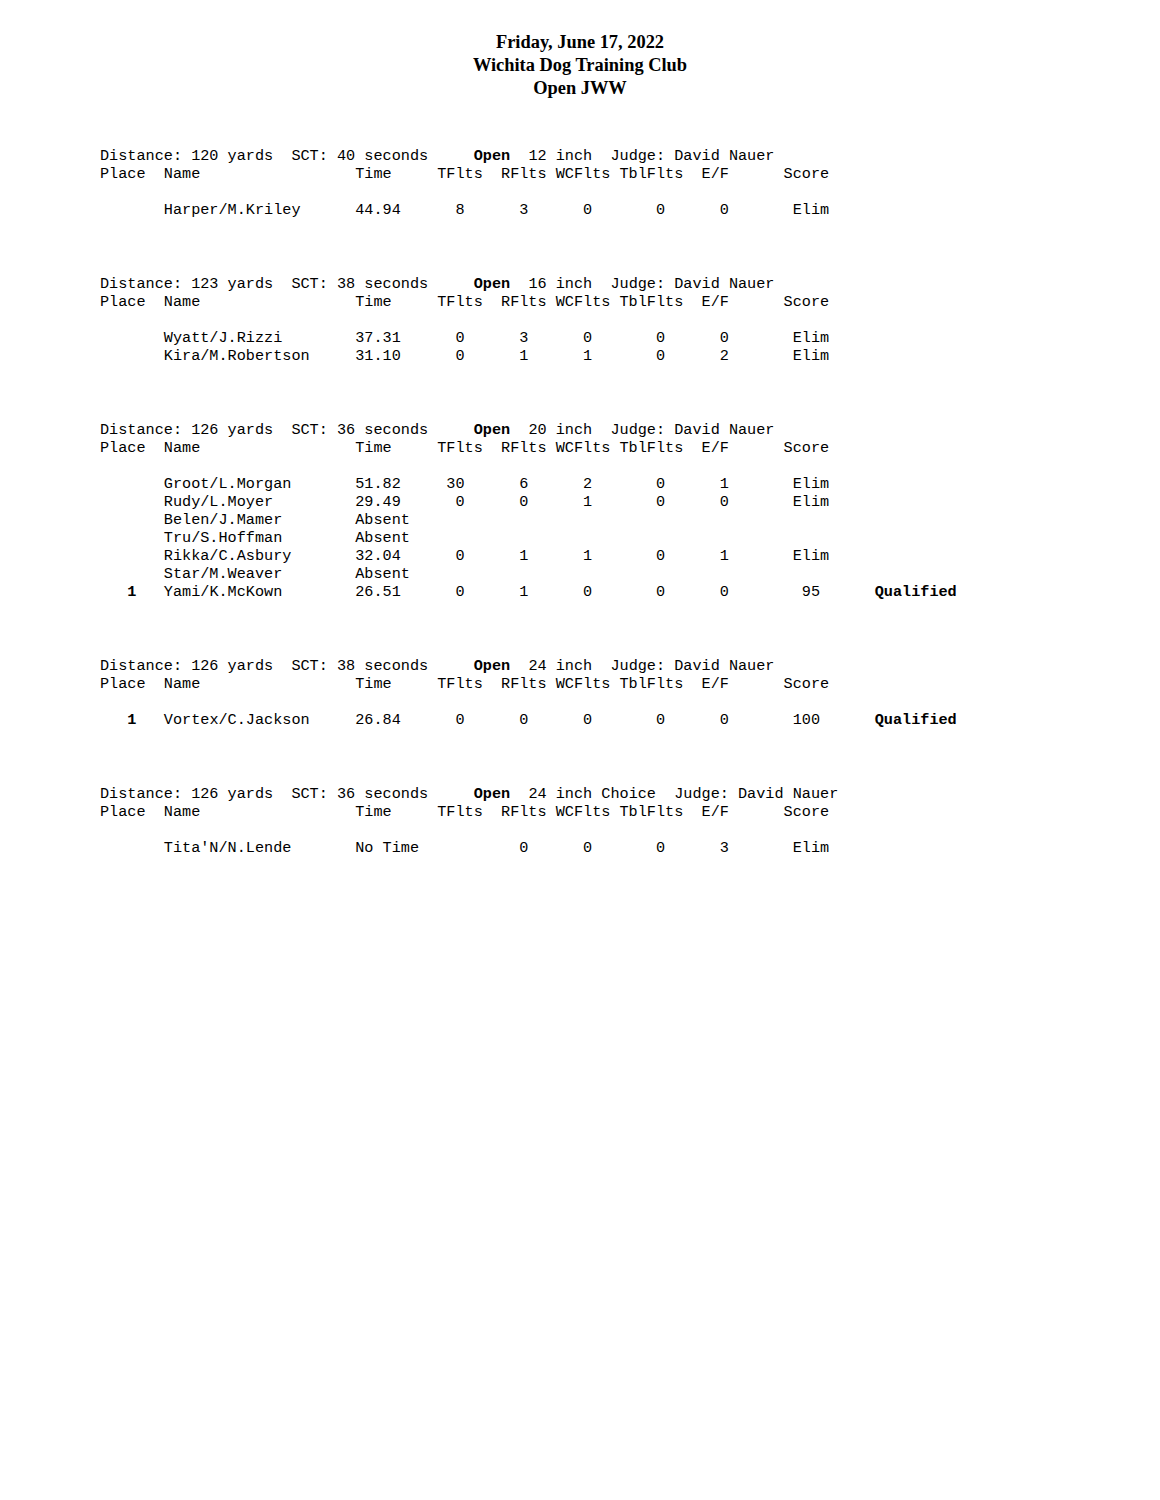Friday, June 17, 2022
Wichita Dog Training Club
Open JWW
Distance: 120 yards  SCT: 40 seconds     Open  12 inch  Judge: David Nauer
Place  Name                 Time     TFlts  RFlts WCFlts TblFlts  E/F      Score

       Harper/M.Kriley      44.94      8      3      0       0      0       Elim
Distance: 123 yards  SCT: 38 seconds     Open  16 inch  Judge: David Nauer
Place  Name                 Time     TFlts  RFlts WCFlts TblFlts  E/F      Score

       Wyatt/J.Rizzi        37.31      0      3      0       0      0       Elim
       Kira/M.Robertson     31.10      0      1      1       0      2       Elim
Distance: 126 yards  SCT: 36 seconds     Open  20 inch  Judge: David Nauer
Place  Name                 Time     TFlts  RFlts WCFlts TblFlts  E/F      Score

       Groot/L.Morgan       51.82     30      6      2       0      1       Elim
       Rudy/L.Moyer         29.49      0      0      1       0      0       Elim
       Belen/J.Mamer        Absent
       Tru/S.Hoffman        Absent
       Rikka/C.Asbury       32.04      0      1      1       0      1       Elim
       Star/M.Weaver        Absent
   1   Yami/K.McKown        26.51      0      1      0       0      0        95      Qualified
Distance: 126 yards  SCT: 38 seconds     Open  24 inch  Judge: David Nauer
Place  Name                 Time     TFlts  RFlts WCFlts TblFlts  E/F      Score

   1   Vortex/C.Jackson     26.84      0      0      0       0      0       100      Qualified
Distance: 126 yards  SCT: 36 seconds     Open  24 inch Choice  Judge: David Nauer
Place  Name                 Time     TFlts  RFlts WCFlts TblFlts  E/F      Score

       Tita'N/N.Lende       No Time           0      0       0      3       Elim